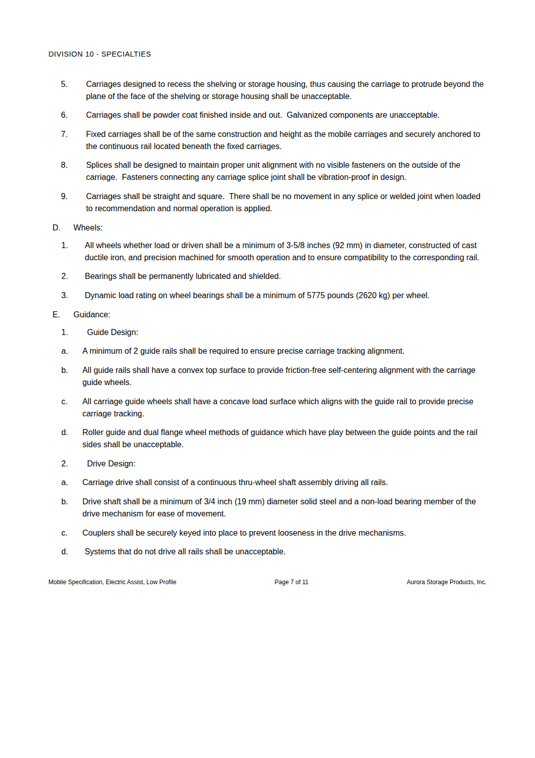DIVISION 10 - SPECIALTIES
5. Carriages designed to recess the shelving or storage housing, thus causing the carriage to protrude beyond the plane of the face of the shelving or storage housing shall be unacceptable.
6. Carriages shall be powder coat finished inside and out. Galvanized components are unacceptable.
7. Fixed carriages shall be of the same construction and height as the mobile carriages and securely anchored to the continuous rail located beneath the fixed carriages.
8. Splices shall be designed to maintain proper unit alignment with no visible fasteners on the outside of the carriage. Fasteners connecting any carriage splice joint shall be vibration-proof in design.
9. Carriages shall be straight and square. There shall be no movement in any splice or welded joint when loaded to recommendation and normal operation is applied.
D. Wheels:
1. All wheels whether load or driven shall be a minimum of 3-5/8 inches (92 mm) in diameter, constructed of cast ductile iron, and precision machined for smooth operation and to ensure compatibility to the corresponding rail.
2. Bearings shall be permanently lubricated and shielded.
3. Dynamic load rating on wheel bearings shall be a minimum of 5775 pounds (2620 kg) per wheel.
E. Guidance:
1. Guide Design:
a. A minimum of 2 guide rails shall be required to ensure precise carriage tracking alignment.
b. All guide rails shall have a convex top surface to provide friction-free self-centering alignment with the carriage guide wheels.
c. All carriage guide wheels shall have a concave load surface which aligns with the guide rail to provide precise carriage tracking.
d. Roller guide and dual flange wheel methods of guidance which have play between the guide points and the rail sides shall be unacceptable.
2. Drive Design:
a. Carriage drive shall consist of a continuous thru-wheel shaft assembly driving all rails.
b. Drive shaft shall be a minimum of 3/4 inch (19 mm) diameter solid steel and a non-load bearing member of the drive mechanism for ease of movement.
c. Couplers shall be securely keyed into place to prevent looseness in the drive mechanisms.
d. Systems that do not drive all rails shall be unacceptable.
Mobile Specification, Electric Assist, Low Profile Page 7 of 11 Aurora Storage Products, Inc.